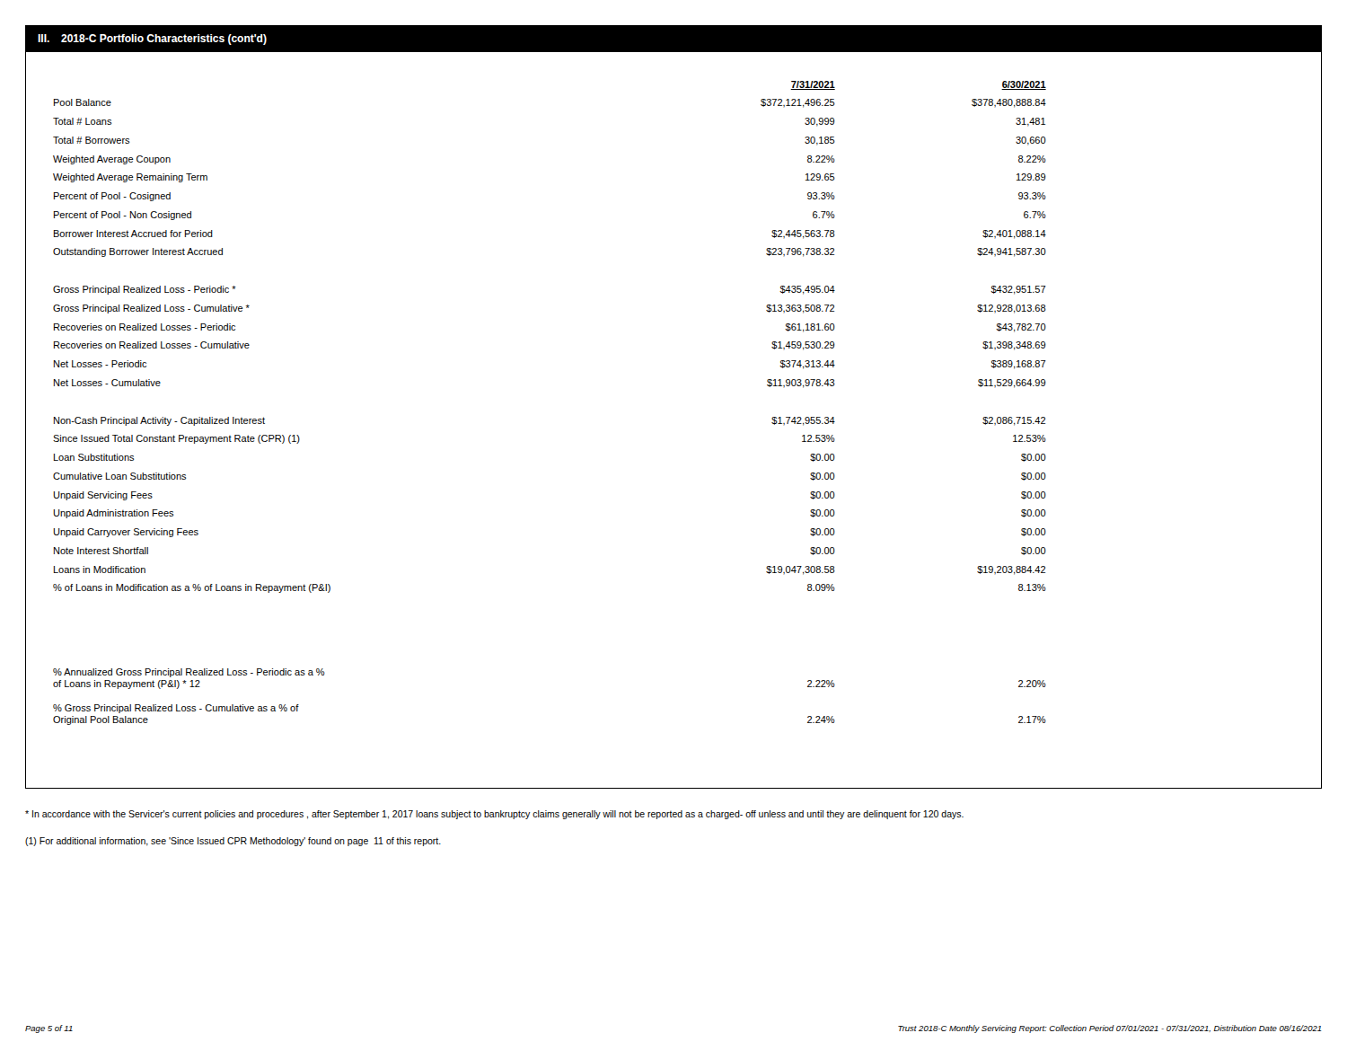III. 2018-C Portfolio Characteristics (cont'd)
| | 7/31/2021 | 6/30/2021 | |
| Pool Balance | $372,121,496.25 | $378,480,888.84 | |
| Total # Loans | 30,999 | 31,481 | |
| Total # Borrowers | 30,185 | 30,660 | |
| Weighted Average Coupon | 8.22% | 8.22% | |
| Weighted Average Remaining Term | 129.65 | 129.89 | |
| Percent of Pool - Cosigned | 93.3% | 93.3% | |
| Percent of Pool - Non Cosigned | 6.7% | 6.7% | |
| Borrower Interest Accrued for Period | $2,445,563.78 | $2,401,088.14 | |
| Outstanding Borrower Interest Accrued | $23,796,738.32 | $24,941,587.30 | |
| Gross Principal Realized Loss - Periodic * | $435,495.04 | $432,951.57 | |
| Gross Principal Realized Loss - Cumulative * | $13,363,508.72 | $12,928,013.68 | |
| Recoveries on Realized Losses - Periodic | $61,181.60 | $43,782.70 | |
| Recoveries on Realized Losses - Cumulative | $1,459,530.29 | $1,398,348.69 | |
| Net Losses - Periodic | $374,313.44 | $389,168.87 | |
| Net Losses - Cumulative | $11,903,978.43 | $11,529,664.99 | |
| Non-Cash Principal Activity - Capitalized Interest | $1,742,955.34 | $2,086,715.42 | |
| Since Issued Total Constant Prepayment Rate (CPR) (1) | 12.53% | 12.53% | |
| Loan Substitutions | $0.00 | $0.00 | |
| Cumulative Loan Substitutions | $0.00 | $0.00 | |
| Unpaid Servicing Fees | $0.00 | $0.00 | |
| Unpaid Administration Fees | $0.00 | $0.00 | |
| Unpaid Carryover Servicing Fees | $0.00 | $0.00 | |
| Note Interest Shortfall | $0.00 | $0.00 | |
| Loans in Modification | $19,047,308.58 | $19,203,884.42 | |
| % of Loans in Modification as a % of Loans in Repayment (P&I) | 8.09% | 8.13% | |
| % Annualized Gross Principal Realized Loss - Periodic as a % of Loans in Repayment (P&I) * 12 | 2.22% | 2.20% | |
| % Gross Principal Realized Loss - Cumulative as a % of Original Pool Balance | 2.24% | 2.17% | |
* In accordance with the Servicer's current policies and procedures , after September 1, 2017 loans subject to bankruptcy claims generally will not be reported as a charged- off unless and until they are delinquent for 120 days.
(1) For additional information, see 'Since Issued CPR Methodology' found on page 11 of this report.
Page 5 of 11 Trust 2018-C Monthly Servicing Report: Collection Period 07/01/2021 - 07/31/2021, Distribution Date 08/16/2021